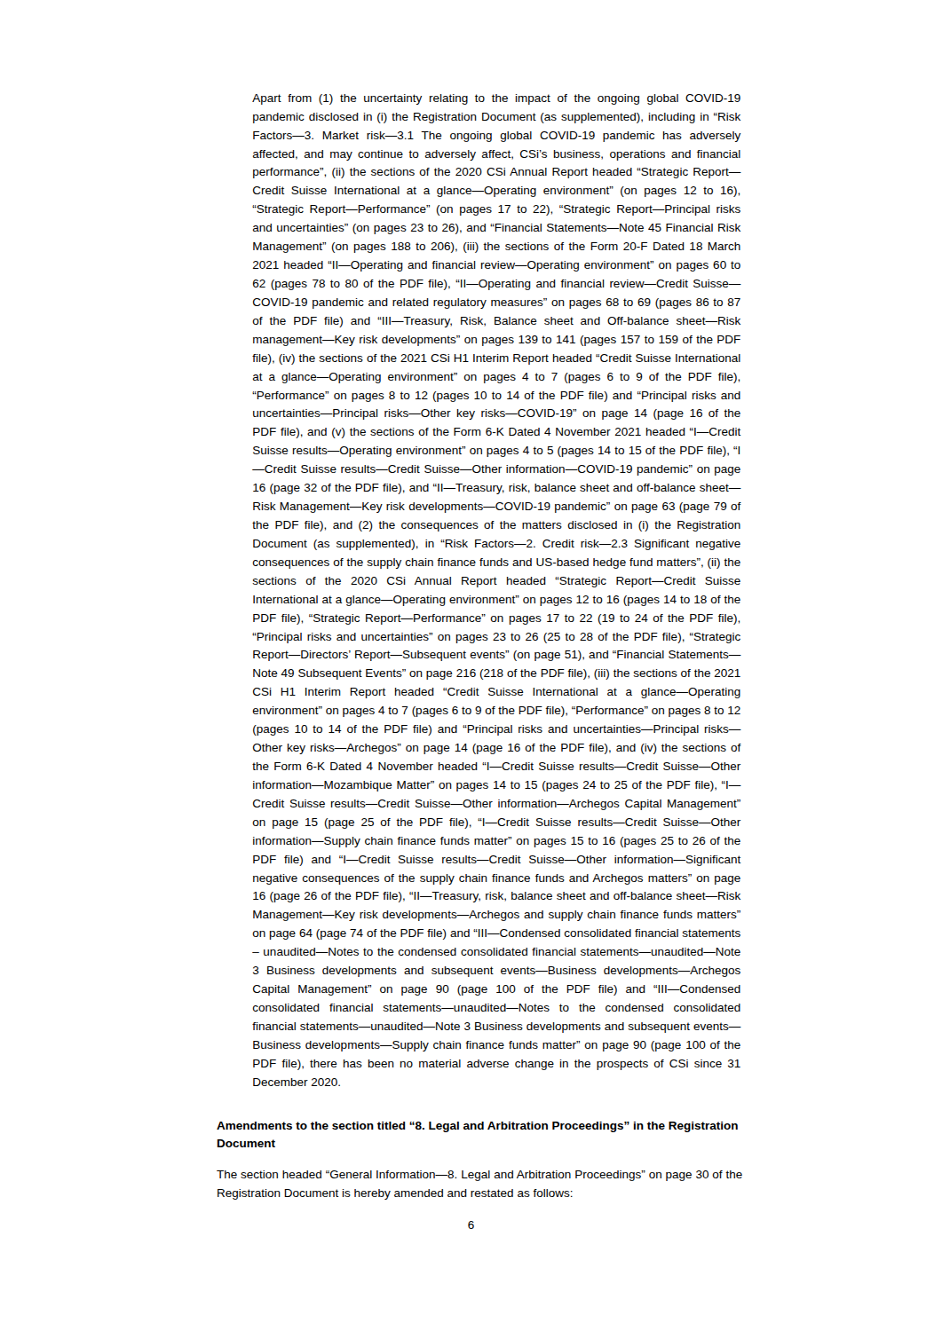Apart from (1) the uncertainty relating to the impact of the ongoing global COVID-19 pandemic disclosed in (i) the Registration Document (as supplemented), including in “Risk Factors—3. Market risk—3.1 The ongoing global COVID-19 pandemic has adversely affected, and may continue to adversely affect, CSi’s business, operations and financial performance”, (ii) the sections of the 2020 CSi Annual Report headed “Strategic Report—Credit Suisse International at a glance—Operating environment” (on pages 12 to 16), “Strategic Report—Performance” (on pages 17 to 22), “Strategic Report—Principal risks and uncertainties” (on pages 23 to 26), and “Financial Statements—Note 45 Financial Risk Management” (on pages 188 to 206), (iii) the sections of the Form 20-F Dated 18 March 2021 headed “II—Operating and financial review—Operating environment” on pages 60 to 62 (pages 78 to 80 of the PDF file), “II—Operating and financial review—Credit Suisse—COVID-19 pandemic and related regulatory measures” on pages 68 to 69 (pages 86 to 87 of the PDF file) and “III—Treasury, Risk, Balance sheet and Off-balance sheet—Risk management—Key risk developments” on pages 139 to 141 (pages 157 to 159 of the PDF file), (iv) the sections of the 2021 CSi H1 Interim Report headed “Credit Suisse International at a glance—Operating environment” on pages 4 to 7 (pages 6 to 9 of the PDF file), “Performance” on pages 8 to 12 (pages 10 to 14 of the PDF file) and “Principal risks and uncertainties—Principal risks—Other key risks—COVID-19” on page 14 (page 16 of the PDF file), and (v) the sections of the Form 6-K Dated 4 November 2021 headed “I—Credit Suisse results—Operating environment” on pages 4 to 5 (pages 14 to 15 of the PDF file), “I—Credit Suisse results—Credit Suisse—Other information—COVID-19 pandemic” on page 16 (page 32 of the PDF file), and “II—Treasury, risk, balance sheet and off-balance sheet—Risk Management—Key risk developments—COVID-19 pandemic” on page 63 (page 79 of the PDF file), and (2) the consequences of the matters disclosed in (i) the Registration Document (as supplemented), in “Risk Factors—2. Credit risk—2.3 Significant negative consequences of the supply chain finance funds and US-based hedge fund matters”, (ii) the sections of the 2020 CSi Annual Report headed “Strategic Report—Credit Suisse International at a glance—Operating environment” on pages 12 to 16 (pages 14 to 18 of the PDF file), “Strategic Report—Performance” on pages 17 to 22 (19 to 24 of the PDF file), “Principal risks and uncertainties” on pages 23 to 26 (25 to 28 of the PDF file), “Strategic Report—Directors’ Report—Subsequent events” (on page 51), and “Financial Statements—Note 49 Subsequent Events” on page 216 (218 of the PDF file), (iii) the sections of the 2021 CSi H1 Interim Report headed “Credit Suisse International at a glance—Operating environment” on pages 4 to 7 (pages 6 to 9 of the PDF file), “Performance” on pages 8 to 12 (pages 10 to 14 of the PDF file) and “Principal risks and uncertainties—Principal risks—Other key risks—Archegos” on page 14 (page 16 of the PDF file), and (iv) the sections of the Form 6-K Dated 4 November headed “I—Credit Suisse results—Credit Suisse—Other information—Mozambique Matter” on pages 14 to 15 (pages 24 to 25 of the PDF file), “I—Credit Suisse results—Credit Suisse—Other information—Archegos Capital Management” on page 15 (page 25 of the PDF file), “I—Credit Suisse results—Credit Suisse—Other information—Supply chain finance funds matter” on pages 15 to 16 (pages 25 to 26 of the PDF file) and “I—Credit Suisse results—Credit Suisse—Other information—Significant negative consequences of the supply chain finance funds and Archegos matters” on page 16 (page 26 of the PDF file), “II—Treasury, risk, balance sheet and off-balance sheet—Risk Management—Key risk developments—Archegos and supply chain finance funds matters” on page 64 (page 74 of the PDF file) and “III—Condensed consolidated financial statements – unaudited—Notes to the condensed consolidated financial statements—unaudited—Note 3 Business developments and subsequent events—Business developments—Archegos Capital Management” on page 90 (page 100 of the PDF file) and “III—Condensed consolidated financial statements—unaudited—Notes to the condensed consolidated financial statements—unaudited—Note 3 Business developments and subsequent events—Business developments—Supply chain finance funds matter” on page 90 (page 100 of the PDF file), there has been no material adverse change in the prospects of CSi since 31 December 2020.
Amendments to the section titled “8. Legal and Arbitration Proceedings” in the Registration Document
The section headed “General Information—8. Legal and Arbitration Proceedings” on page 30 of the Registration Document is hereby amended and restated as follows:
6